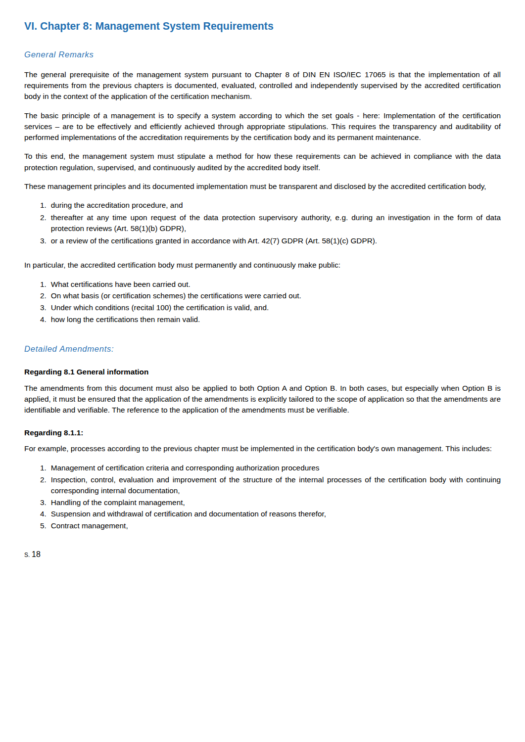VI. Chapter 8: Management System Requirements
General Remarks
The general prerequisite of the management system pursuant to Chapter 8 of DIN EN ISO/IEC 17065 is that the implementation of all requirements from the previous chapters is documented, evaluated, controlled and independently supervised by the accredited certification body in the context of the application of the certification mechanism.
The basic principle of a management is to specify a system according to which the set goals - here: Implementation of the certification services – are to be effectively and efficiently achieved through appropriate stipulations. This requires the transparency and auditability of performed implementations of the accreditation requirements by the certification body and its permanent maintenance.
To this end, the management system must stipulate a method for how these requirements can be achieved in compliance with the data protection regulation, supervised, and continuously audited by the accredited body itself.
These management principles and its documented implementation must be transparent and disclosed by the accredited certification body,
during the accreditation procedure, and
thereafter at any time upon request of the data protection supervisory authority, e.g. during an investigation in the form of data protection reviews (Art. 58(1)(b) GDPR),
or a review of the certifications granted in accordance with Art. 42(7) GDPR (Art. 58(1)(c) GDPR).
In particular, the accredited certification body must permanently and continuously make public:
What certifications have been carried out.
On what basis (or certification schemes) the certifications were carried out.
Under which conditions (recital 100) the certification is valid, and.
how long the certifications then remain valid.
Detailed Amendments:
Regarding 8.1 General information
The amendments from this document must also be applied to both Option A and Option B. In both cases, but especially when Option B is applied, it must be ensured that the application of the amendments is explicitly tailored to the scope of application so that the amendments are identifiable and verifiable. The reference to the application of the amendments must be verifiable.
Regarding 8.1.1:
For example, processes according to the previous chapter must be implemented in the certification body's own management. This includes:
Management of certification criteria and corresponding authorization procedures
Inspection, control, evaluation and improvement of the structure of the internal processes of the certification body with continuing corresponding internal documentation,
Handling of the complaint management,
Suspension and withdrawal of certification and documentation of reasons therefor,
Contract management,
S. 18